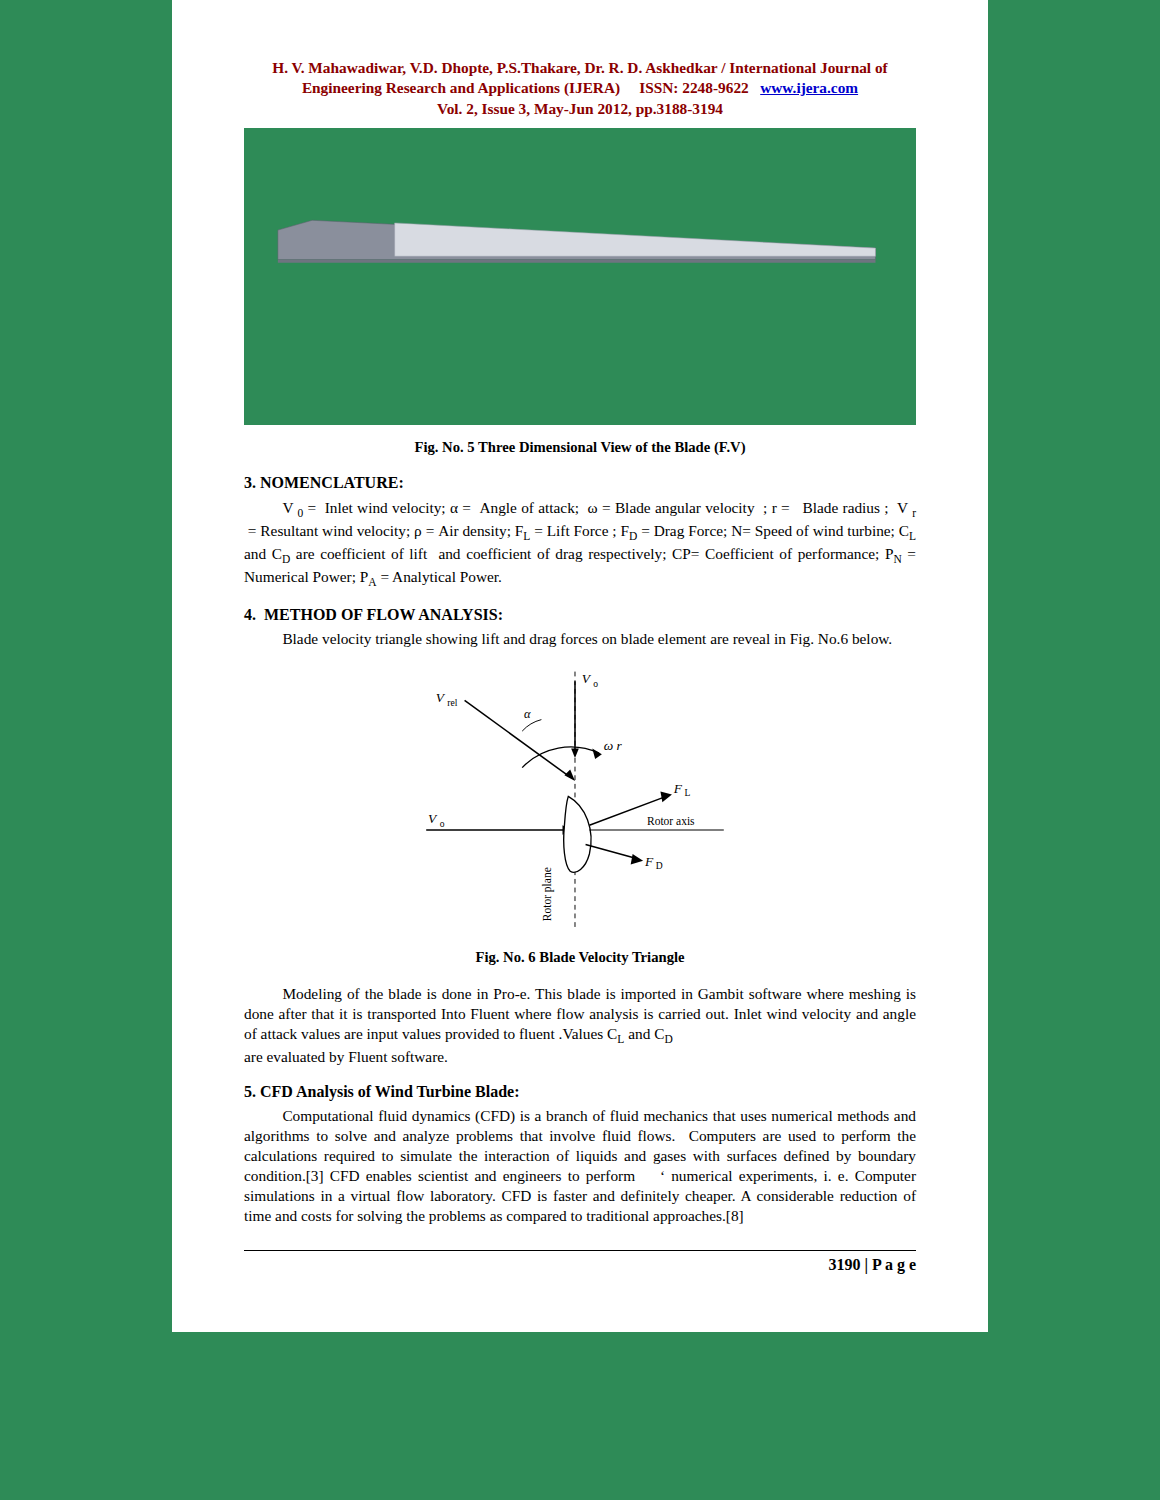H. V. Mahawadiwar, V.D. Dhopte, P.S.Thakare, Dr. R. D. Askhedkar / International Journal of
Engineering Research and Applications (IJERA) ISSN: 2248-9622 www.ijera.com
Vol. 2, Issue 3, May-Jun 2012, pp.3188-3194
Fig. No. 5 Three Dimensional View of the Blade (F.V)
3. NOMENCLATURE:
V 0 = Inlet wind velocity; α = Angle of attack; ω = Blade angular velocity ; r = Blade radius ; V r = Resultant wind velocity; ρ = Air density; FL = Lift Force ; FD = Drag Force; N= Speed of wind turbine; CL and CD are coefficient of lift and coefficient of drag respectively; CP= Coefficient of performance; PN = Numerical Power; PA = Analytical Power.
4. METHOD OF FLOW ANALYSIS:
Blade velocity triangle showing lift and drag forces on blade element are reveal in Fig. No.6 below.
V o V rel α ω r V o F L F D Rotor axis Rotor plane
Fig. No. 6 Blade Velocity Triangle
Modeling of the blade is done in Pro-e. This blade is imported in Gambit software where meshing is done after that it is transported Into Fluent where flow analysis is carried out. Inlet wind velocity and angle of attack values are input values provided to fluent .Values CL and CD
are evaluated by Fluent software.
5. CFD Analysis of Wind Turbine Blade:
Computational fluid dynamics (CFD) is a branch of fluid mechanics that uses numerical methods and algorithms to solve and analyze problems that involve fluid flows. Computers are used to perform the calculations required to simulate the interaction of liquids and gases with surfaces defined by boundary condition.[3] CFD enables scientist and engineers to perform ‘ numerical experiments, i. e. Computer simulations in a virtual flow laboratory. CFD is faster and definitely cheaper. A considerable reduction of time and costs for solving the problems as compared to traditional approaches.[8]
3190 | P a g e